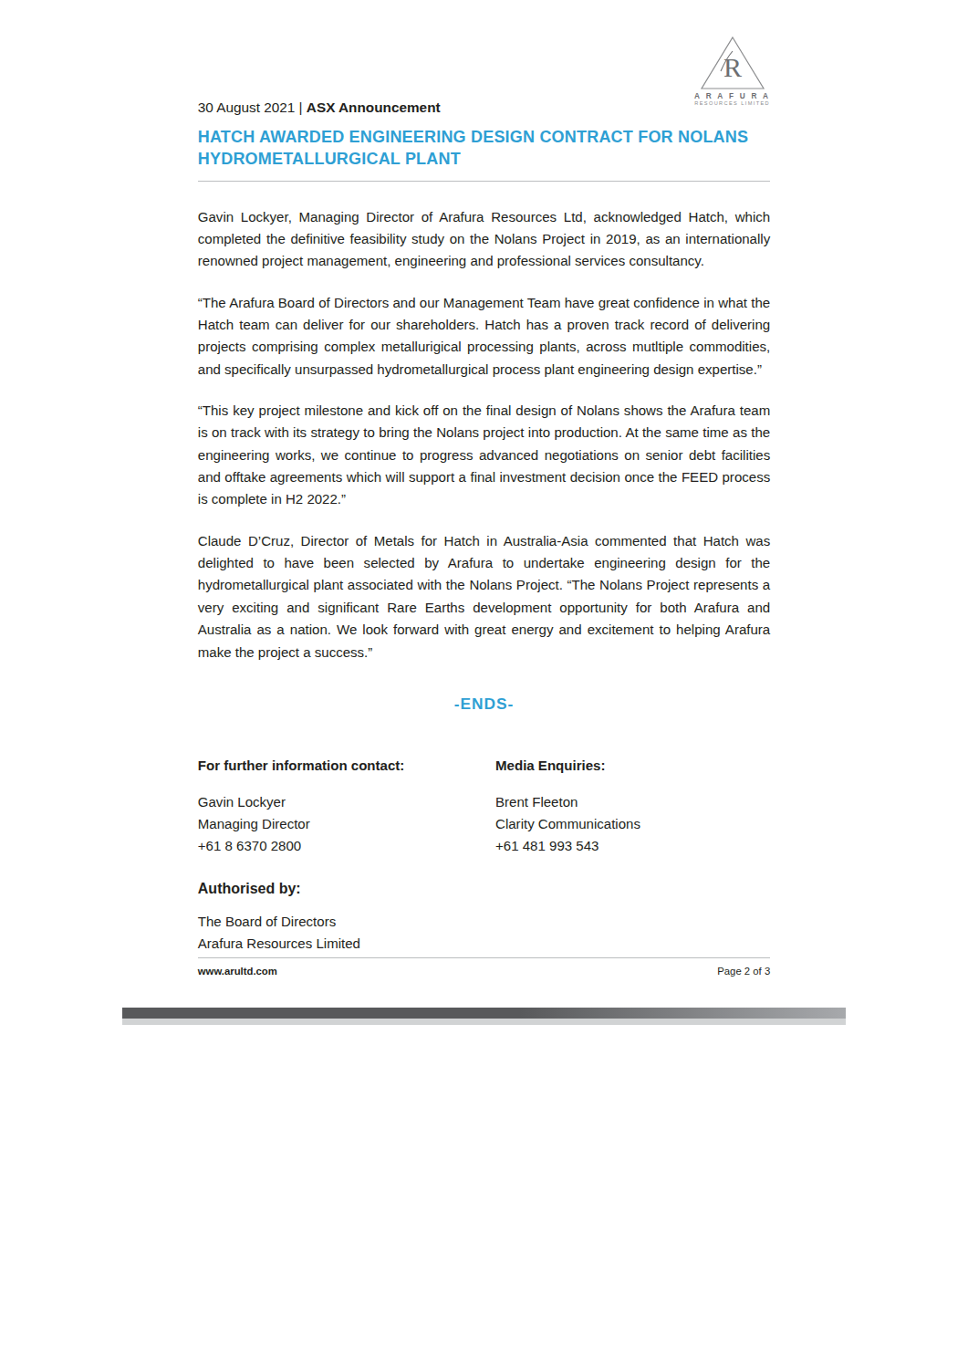R
A R A F U R A
RESOURCES LIMITED
30 August 2021 | ASX Announcement
Hatch awarded engineering design contract for Nolans hydrometallurgical plant
Gavin Lockyer, Managing Director of Arafura Resources Ltd, acknowledged Hatch, which completed the definitive feasibility study on the Nolans Project in 2019, as an internationally renowned project management, engineering and professional services consultancy.
“The Arafura Board of Directors and our Management Team have great confidence in what the Hatch team can deliver for our shareholders. Hatch has a proven track record of delivering projects comprising complex metallurigical processing plants, across mutltiple commodities, and specifically unsurpassed hydrometallurgical process plant engineering design expertise.”
“This key project milestone and kick off on the final design of Nolans shows the Arafura team is on track with its strategy to bring the Nolans project into production. At the same time as the engineering works, we continue to progress advanced negotiations on senior debt facilities and offtake agreements which will support a final investment decision once the FEED process is complete in H2 2022.”
Claude D’Cruz, Director of Metals for Hatch in Australia-Asia commented that Hatch was delighted to have been selected by Arafura to undertake engineering design for the hydrometallurgical plant associated with the Nolans Project. “The Nolans Project represents a very exciting and significant Rare Earths development opportunity for both Arafura and Australia as a nation. We look forward with great energy and excitement to helping Arafura make the project a success.”
-ENDS-
| For further information contact: | Media Enquiries: |
| Gavin Lockyer Managing Director +61 8 6370 2800 | Brent Fleeton Clarity Communications +61 481 993 543 |
Authorised by:
The Board of Directors
Arafura Resources Limited
www.arultd.com Page 2 of 3